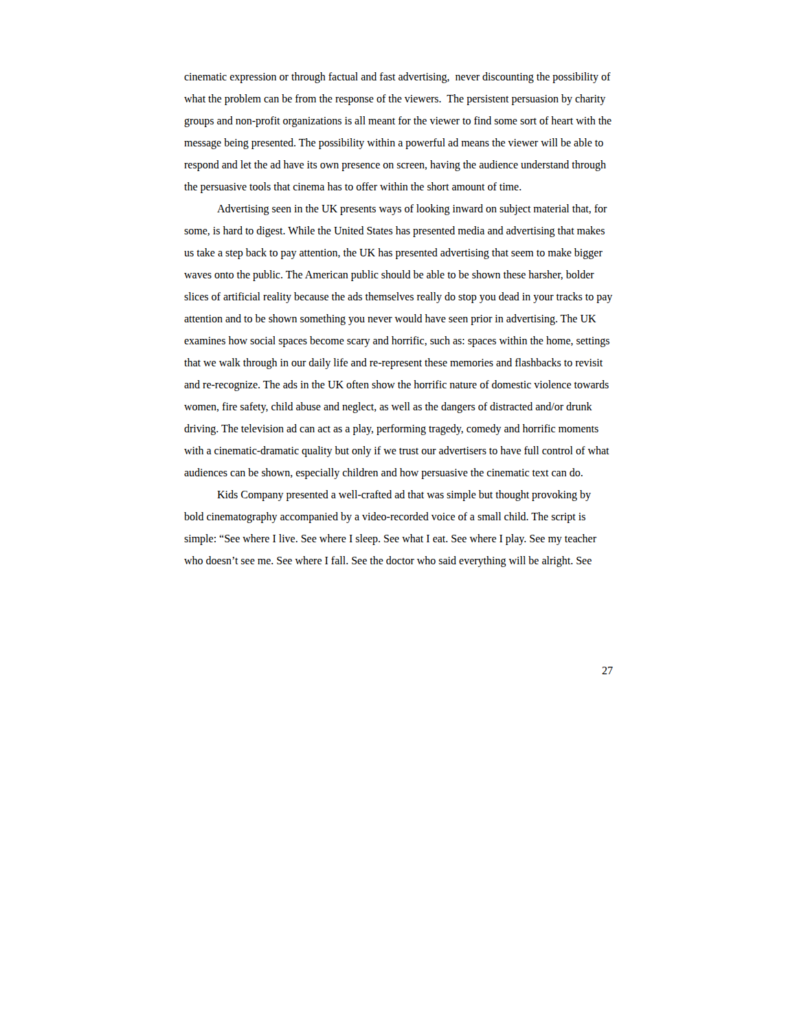cinematic expression or through factual and fast advertising, never discounting the possibility of what the problem can be from the response of the viewers. The persistent persuasion by charity groups and non-profit organizations is all meant for the viewer to find some sort of heart with the message being presented. The possibility within a powerful ad means the viewer will be able to respond and let the ad have its own presence on screen, having the audience understand through the persuasive tools that cinema has to offer within the short amount of time.
Advertising seen in the UK presents ways of looking inward on subject material that, for some, is hard to digest. While the United States has presented media and advertising that makes us take a step back to pay attention, the UK has presented advertising that seem to make bigger waves onto the public. The American public should be able to be shown these harsher, bolder slices of artificial reality because the ads themselves really do stop you dead in your tracks to pay attention and to be shown something you never would have seen prior in advertising. The UK examines how social spaces become scary and horrific, such as: spaces within the home, settings that we walk through in our daily life and re-represent these memories and flashbacks to revisit and re-recognize. The ads in the UK often show the horrific nature of domestic violence towards women, fire safety, child abuse and neglect, as well as the dangers of distracted and/or drunk driving. The television ad can act as a play, performing tragedy, comedy and horrific moments with a cinematic-dramatic quality but only if we trust our advertisers to have full control of what audiences can be shown, especially children and how persuasive the cinematic text can do.
Kids Company presented a well-crafted ad that was simple but thought provoking by bold cinematography accompanied by a video-recorded voice of a small child. The script is simple: “See where I live. See where I sleep. See what I eat. See where I play. See my teacher who doesn’t see me. See where I fall. See the doctor who said everything will be alright. See
27